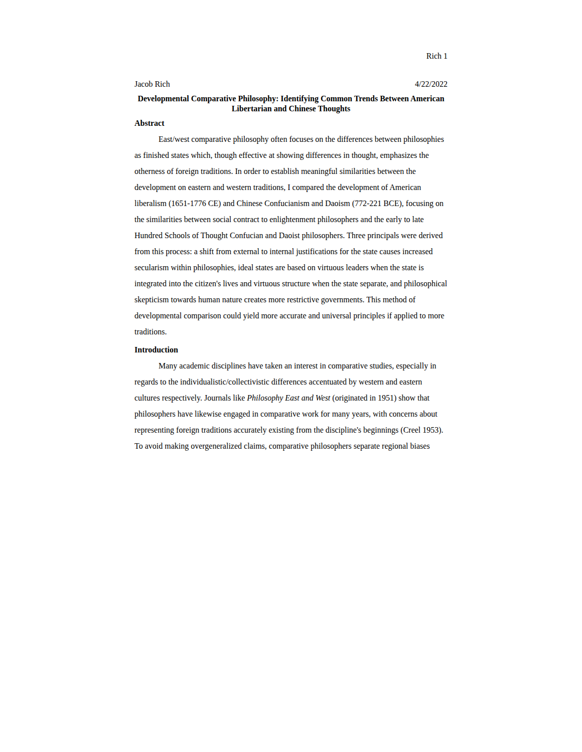Rich 1
Jacob Rich 4/22/2022
Developmental Comparative Philosophy: Identifying Common Trends Between American Libertarian and Chinese Thoughts
Abstract
East/west comparative philosophy often focuses on the differences between philosophies as finished states which, though effective at showing differences in thought, emphasizes the otherness of foreign traditions. In order to establish meaningful similarities between the development on eastern and western traditions, I compared the development of American liberalism (1651-1776 CE) and Chinese Confucianism and Daoism (772-221 BCE), focusing on the similarities between social contract to enlightenment philosophers and the early to late Hundred Schools of Thought Confucian and Daoist philosophers. Three principals were derived from this process: a shift from external to internal justifications for the state causes increased secularism within philosophies, ideal states are based on virtuous leaders when the state is integrated into the citizen's lives and virtuous structure when the state separate, and philosophical skepticism towards human nature creates more restrictive governments. This method of developmental comparison could yield more accurate and universal principles if applied to more traditions.
Introduction
Many academic disciplines have taken an interest in comparative studies, especially in regards to the individualistic/collectivistic differences accentuated by western and eastern cultures respectively. Journals like Philosophy East and West (originated in 1951) show that philosophers have likewise engaged in comparative work for many years, with concerns about representing foreign traditions accurately existing from the discipline's beginnings (Creel 1953). To avoid making overgeneralized claims, comparative philosophers separate regional biases